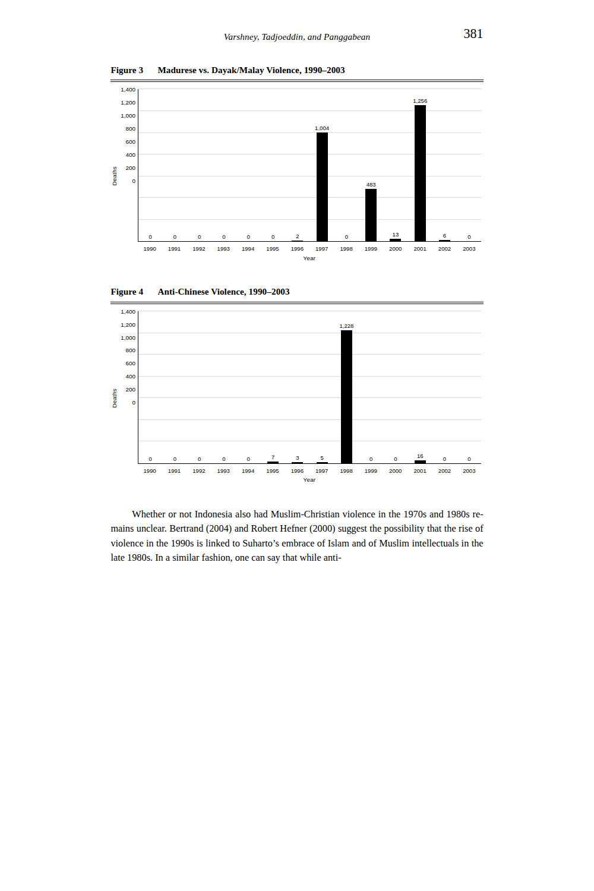Varshney, Tadjoeddin, and Panggabean 381
Figure 3 Madurese vs. Dayak/Malay Violence, 1990–2003
Deaths
1,400 1,200 1,000 800 600 400 200 0
0
0
0
0
0
0
2
1,004
0
483
13
1,256
6
0
19901991199219931994199519961997199819992000200120022003
Year
Figure 4 Anti-Chinese Violence, 1990–2003
Deaths
1,400 1,200 1,000 800 600 400 200 0
0
0
0
0
0
7
3
5
1,228
0
0
16
0
0
19901991199219931994199519961997199819992000200120022003
Year
Whether or not Indonesia also had Muslim-Christian violence in the 1970s and 1980s remains unclear. Bertrand (2004) and Robert Hefner (2000) suggest the possibility that the rise of violence in the 1990s is linked to Suharto’s embrace of Islam and of Muslim intellectuals in the late 1980s. In a similar fashion, one can say that while anti-